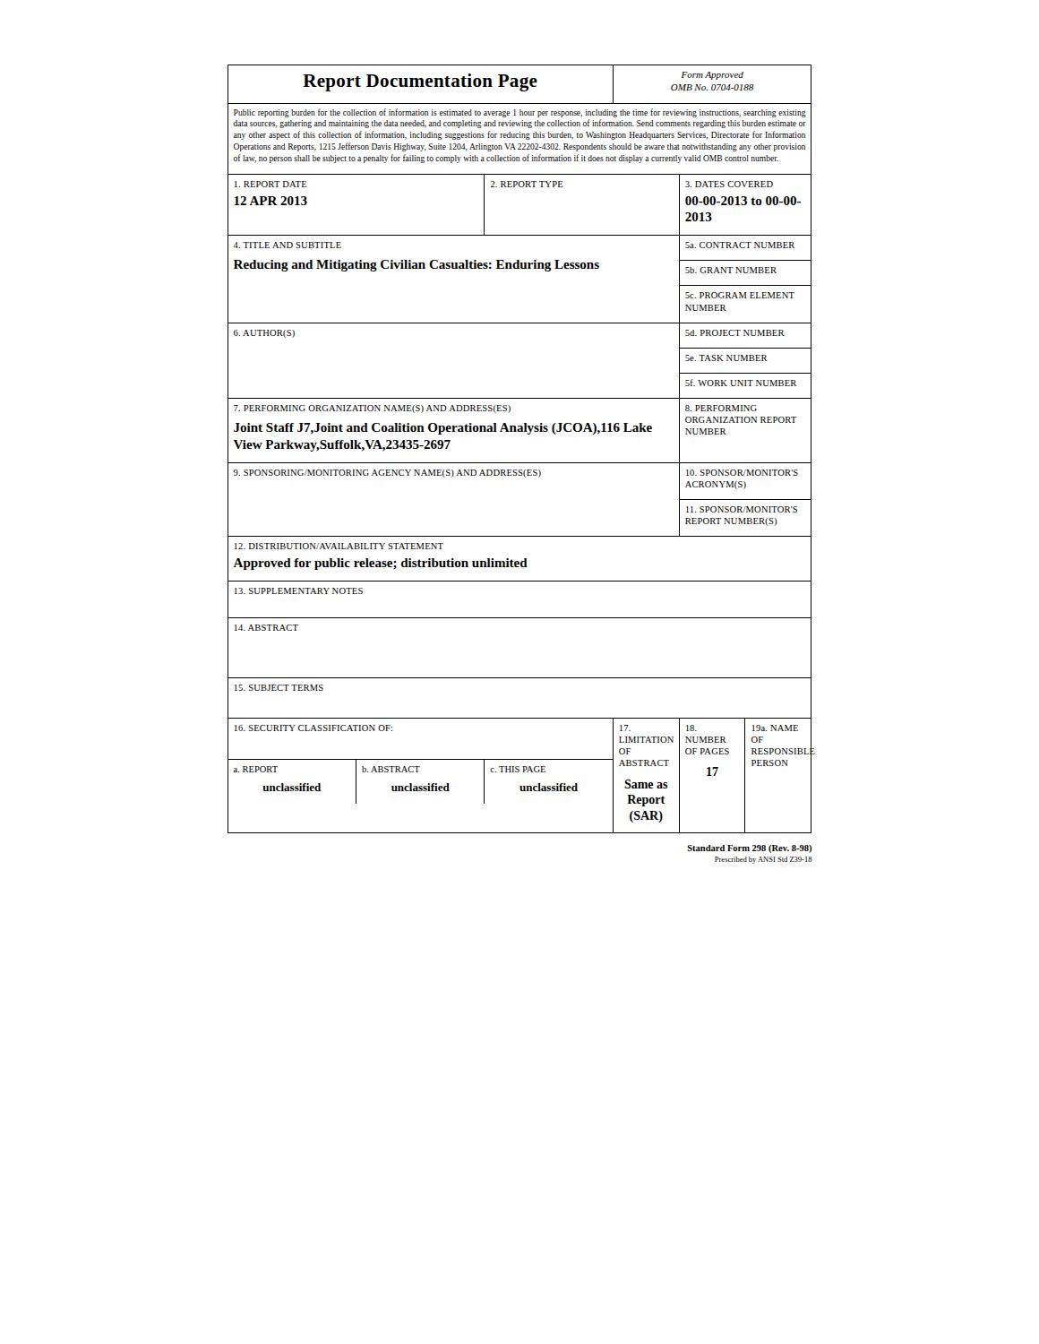| Report Documentation Page | Form Approved OMB No. 0704-0188 |
| Public reporting burden for the collection of information is estimated to average 1 hour per response, including the time for reviewing instructions, searching existing data sources, gathering and maintaining the data needed, and completing and reviewing the collection of information. Send comments regarding this burden estimate or any other aspect of this collection of information, including suggestions for reducing this burden, to Washington Headquarters Services, Directorate for Information Operations and Reports, 1215 Jefferson Davis Highway, Suite 1204, Arlington VA 22202-4302. Respondents should be aware that notwithstanding any other provision of law, no person shall be subject to a penalty for failing to comply with a collection of information if it does not display a currently valid OMB control number. |
| 1. REPORT DATE 12 APR 2013 | 2. REPORT TYPE | 3. DATES COVERED 00-00-2013 to 00-00-2013 |
| 4. TITLE AND SUBTITLE Reducing and Mitigating Civilian Casualties: Enduring Lessons | 5a. CONTRACT NUMBER |
| 5b. GRANT NUMBER |
| 5c. PROGRAM ELEMENT NUMBER |
| 6. AUTHOR(S) | 5d. PROJECT NUMBER |
| 5e. TASK NUMBER |
| 5f. WORK UNIT NUMBER |
| 7. PERFORMING ORGANIZATION NAME(S) AND ADDRESS(ES) Joint Staff J7,Joint and Coalition Operational Analysis (JCOA),116 Lake View Parkway,Suffolk,VA,23435-2697 | 8. PERFORMING ORGANIZATION REPORT NUMBER |
| 9. SPONSORING/MONITORING AGENCY NAME(S) AND ADDRESS(ES) | 10. SPONSOR/MONITOR'S ACRONYM(S) |
| 11. SPONSOR/MONITOR'S REPORT NUMBER(S) |
| 12. DISTRIBUTION/AVAILABILITY STATEMENT Approved for public release; distribution unlimited |
| 13. SUPPLEMENTARY NOTES |
| 14. ABSTRACT |
| 15. SUBJECT TERMS |
| 16. SECURITY CLASSIFICATION OF: | 17. LIMITATION OF ABSTRACT Same as Report (SAR) | 18. NUMBER OF PAGES 17 | 19a. NAME OF RESPONSIBLE PERSON |
| / a. REPORT unclassified / b. ABSTRACT unclassified / c. THIS PAGE unclassified / |
Standard Form 298 (Rev. 8-98)
Prescribed by ANSI Std Z39-18